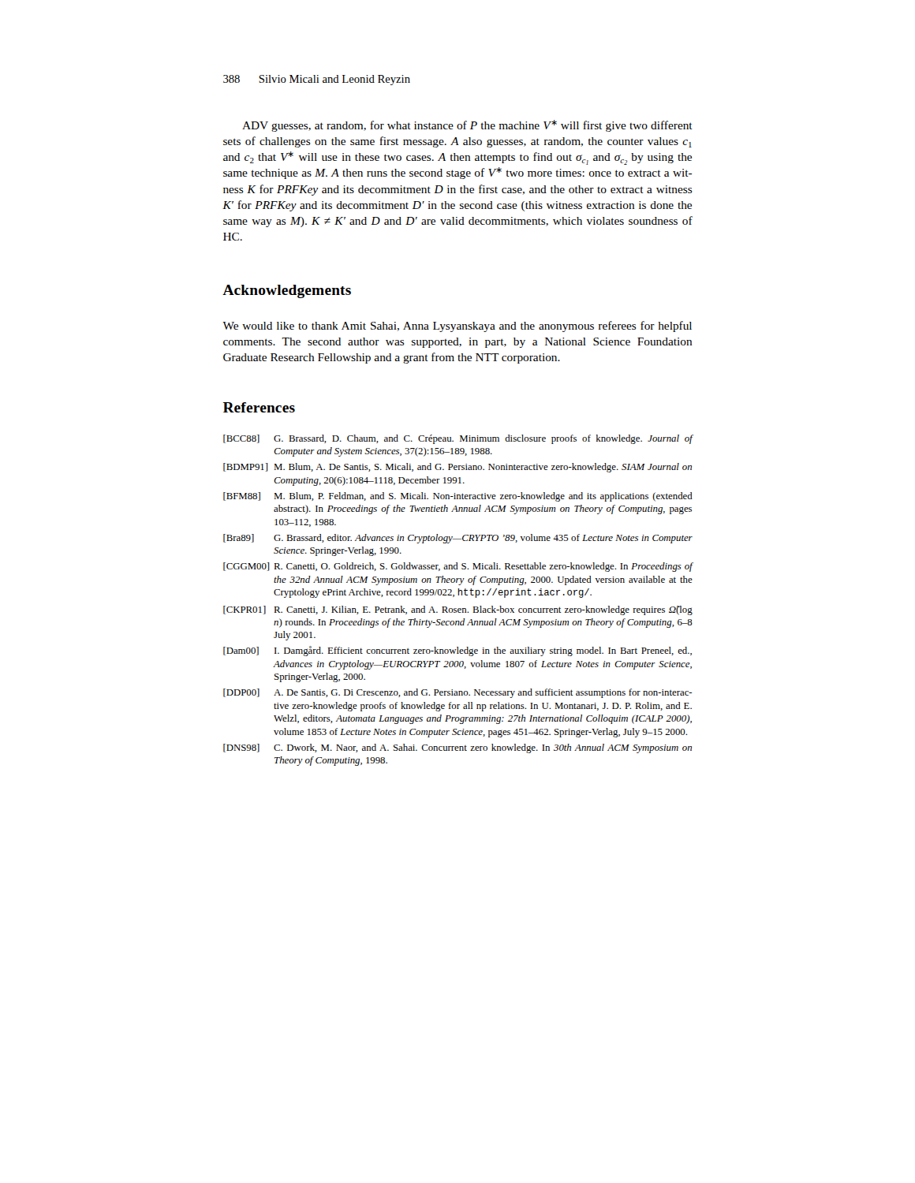388 Silvio Micali and Leonid Reyzin
ADV guesses, at random, for what instance of P the machine V∗ will first give two different sets of challenges on the same first message. A also guesses, at random, the counter values c1 and c2 that V∗ will use in these two cases. A then attempts to find out σc1 and σc2 by using the same technique as M. A then runs the second stage of V∗ two more times: once to extract a witness K for PRFKey and its decommitment D in the first case, and the other to extract a witness K′ for PRFKey and its decommitment D′ in the second case (this witness extraction is done the same way as M). K ≠ K′ and D and D′ are valid decommitments, which violates soundness of HC.
Acknowledgements
We would like to thank Amit Sahai, Anna Lysyanskaya and the anonymous referees for helpful comments. The second author was supported, in part, by a National Science Foundation Graduate Research Fellowship and a grant from the NTT corporation.
References
[BCC88]
G. Brassard, D. Chaum, and C. Crépeau. Minimum disclosure proofs of knowledge. Journal of Computer and System Sciences, 37(2):156–189, 1988.
[BDMP91]
M. Blum, A. De Santis, S. Micali, and G. Persiano. Noninteractive zero-knowledge. SIAM Journal on Computing, 20(6):1084–1118, December 1991.
[BFM88]
M. Blum, P. Feldman, and S. Micali. Non-interactive zero-knowledge and its applications (extended abstract). In Proceedings of the Twentieth Annual ACM Symposium on Theory of Computing, pages 103–112, 1988.
[Bra89]
G. Brassard, editor. Advances in Cryptology—CRYPTO ’89, volume 435 of Lecture Notes in Computer Science. Springer-Verlag, 1990.
[CGGM00]
R. Canetti, O. Goldreich, S. Goldwasser, and S. Micali. Resettable zero-knowledge. In Proceedings of the 32nd Annual ACM Symposium on Theory of Computing, 2000. Updated version available at the Cryptology ePrint Archive, record 1999/022, http://eprint.iacr.org/.
[CKPR01]
R. Canetti, J. Kilian, E. Petrank, and A. Rosen. Black-box concurrent zero-knowledge requires Ω̃(log n) rounds. In Proceedings of the Thirty-Second Annual ACM Symposium on Theory of Computing, 6–8 July 2001.
[Dam00]
I. Damgård. Efficient concurrent zero-knowledge in the auxiliary string model. In Bart Preneel, ed., Advances in Cryptology—EUROCRYPT 2000, volume 1807 of Lecture Notes in Computer Science, Springer-Verlag, 2000.
[DDP00]
A. De Santis, G. Di Crescenzo, and G. Persiano. Necessary and sufficient assumptions for non-interactive zero-knowledge proofs of knowledge for all np relations. In U. Montanari, J. D. P. Rolim, and E. Welzl, editors, Automata Languages and Programming: 27th International Colloquim (ICALP 2000), volume 1853 of Lecture Notes in Computer Science, pages 451–462. Springer-Verlag, July 9–15 2000.
[DNS98]
C. Dwork, M. Naor, and A. Sahai. Concurrent zero knowledge. In 30th Annual ACM Symposium on Theory of Computing, 1998.